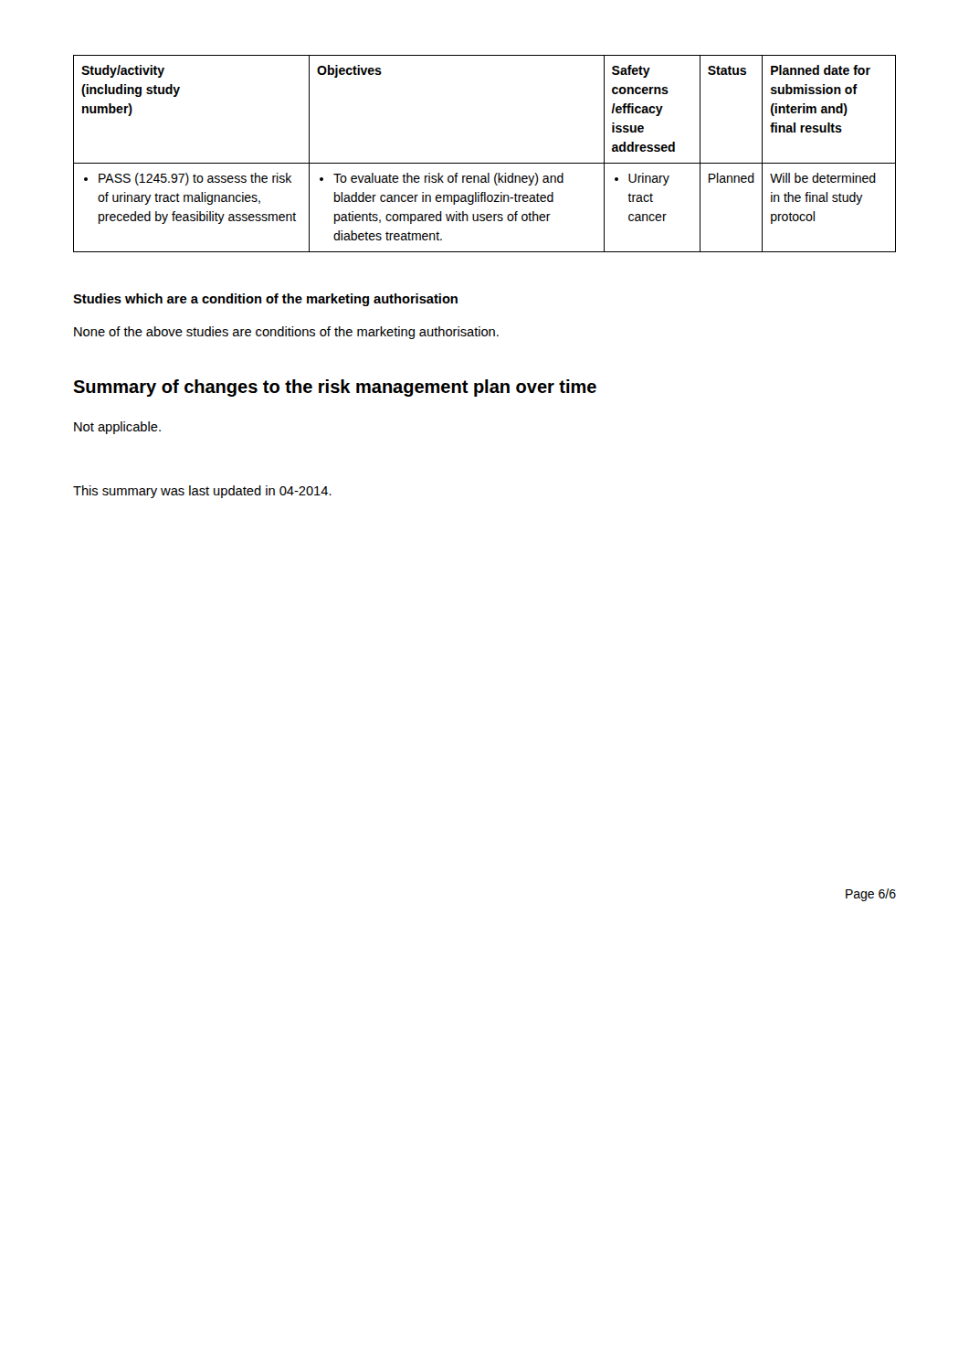| Study/activity (including study number) | Objectives | Safety concerns /efficacy issue addressed | Status | Planned date for submission of (interim and) final results |
| --- | --- | --- | --- | --- |
| PASS (1245.97) to assess the risk of urinary tract malignancies, preceded by feasibility assessment | To evaluate the risk of renal (kidney) and bladder cancer in empagliflozin-treated patients, compared with users of other diabetes treatment. | Urinary tract cancer | Planned | Will be determined in the final study protocol |
Studies which are a condition of the marketing authorisation
None of the above studies are conditions of the marketing authorisation.
Summary of changes to the risk management plan over time
Not applicable.
This summary was last updated in 04-2014.
Page 6/6